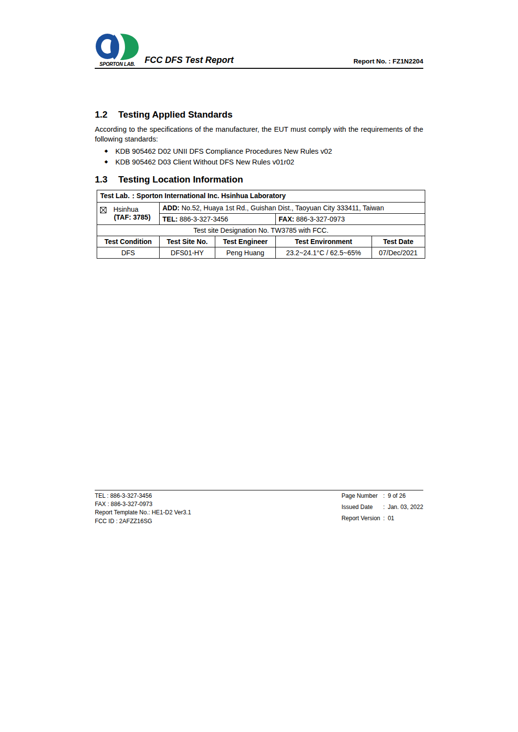SPORTON LAB.
FCC DFS Test Report
Report No. : FZ1N2204
1.2 Testing Applied Standards
According to the specifications of the manufacturer, the EUT must comply with the requirements of the following standards:
KDB 905462 D02 UNII DFS Compliance Procedures New Rules v02
KDB 905462 D03 Client Without DFS New Rules v01r02
1.3 Testing Location Information
| Test Lab.：Sporton International Inc. Hsinhua Laboratory |
| Hsinhua (TAF: 3785) | ADD: No.52, Huaya 1st Rd., Guishan Dist., Taoyuan City 333411, Taiwan |
| TEL: 886-3-327-3456 | FAX: 886-3-327-0973 |
| Test site Designation No. TW3785 with FCC. |
| Test Condition | Test Site No. | Test Engineer | Test Environment | Test Date |
| DFS | DFS01-HY | Peng Huang | 23.2~24.1°C / 62.5~65% | 07/Dec/2021 |
TEL : 886-3-327-3456
FAX : 886-3-327-0973
Report Template No.: HE1-D2 Ver3.1
FCC ID : 2AFZZ16SG
Page Number
:
9 of 26
Issued Date
:
Jan. 03, 2022
Report Version
:
01